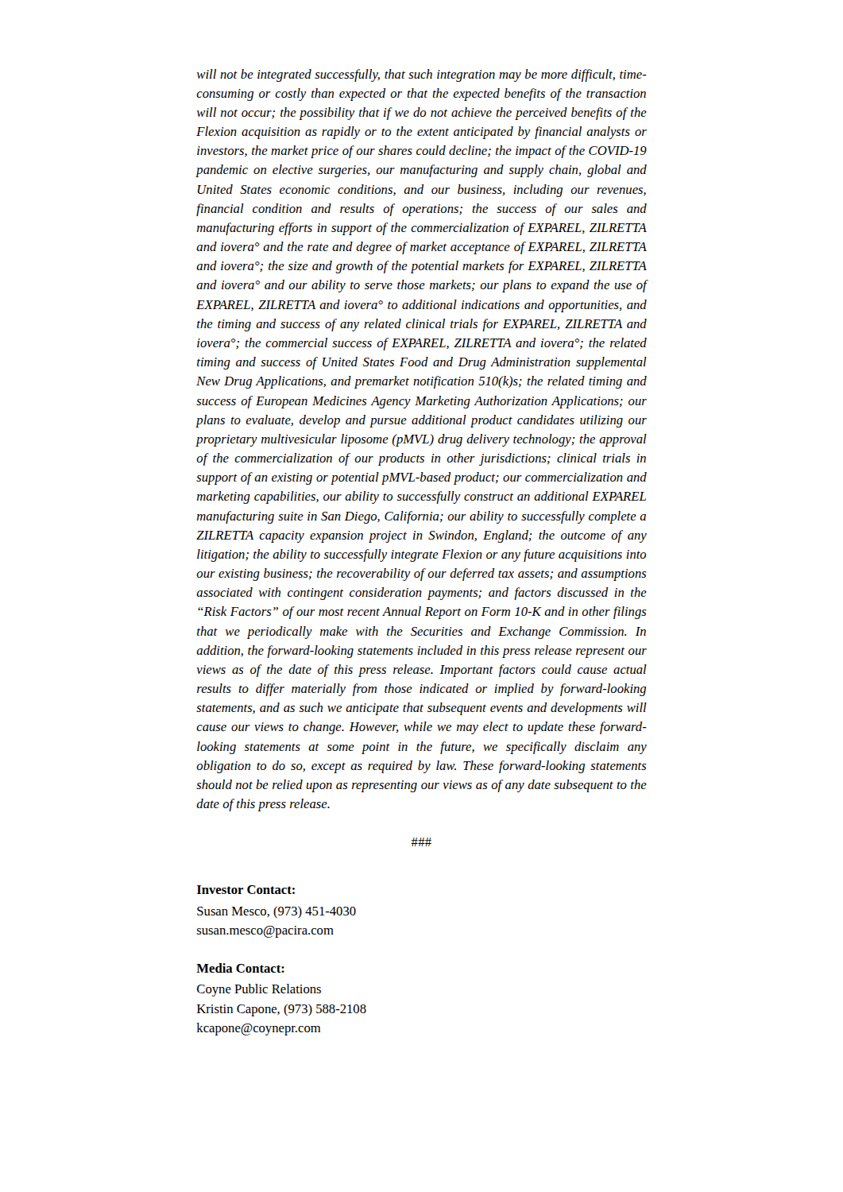will not be integrated successfully, that such integration may be more difficult, time-consuming or costly than expected or that the expected benefits of the transaction will not occur; the possibility that if we do not achieve the perceived benefits of the Flexion acquisition as rapidly or to the extent anticipated by financial analysts or investors, the market price of our shares could decline; the impact of the COVID-19 pandemic on elective surgeries, our manufacturing and supply chain, global and United States economic conditions, and our business, including our revenues, financial condition and results of operations; the success of our sales and manufacturing efforts in support of the commercialization of EXPAREL, ZILRETTA and iovera° and the rate and degree of market acceptance of EXPAREL, ZILRETTA and iovera°; the size and growth of the potential markets for EXPAREL, ZILRETTA and iovera° and our ability to serve those markets; our plans to expand the use of EXPAREL, ZILRETTA and iovera° to additional indications and opportunities, and the timing and success of any related clinical trials for EXPAREL, ZILRETTA and iovera°; the commercial success of EXPAREL, ZILRETTA and iovera°; the related timing and success of United States Food and Drug Administration supplemental New Drug Applications, and premarket notification 510(k)s; the related timing and success of European Medicines Agency Marketing Authorization Applications; our plans to evaluate, develop and pursue additional product candidates utilizing our proprietary multivesicular liposome (pMVL) drug delivery technology; the approval of the commercialization of our products in other jurisdictions; clinical trials in support of an existing or potential pMVL-based product; our commercialization and marketing capabilities, our ability to successfully construct an additional EXPAREL manufacturing suite in San Diego, California; our ability to successfully complete a ZILRETTA capacity expansion project in Swindon, England; the outcome of any litigation; the ability to successfully integrate Flexion or any future acquisitions into our existing business; the recoverability of our deferred tax assets; and assumptions associated with contingent consideration payments; and factors discussed in the “Risk Factors” of our most recent Annual Report on Form 10-K and in other filings that we periodically make with the Securities and Exchange Commission. In addition, the forward-looking statements included in this press release represent our views as of the date of this press release. Important factors could cause actual results to differ materially from those indicated or implied by forward-looking statements, and as such we anticipate that subsequent events and developments will cause our views to change. However, while we may elect to update these forward-looking statements at some point in the future, we specifically disclaim any obligation to do so, except as required by law. These forward-looking statements should not be relied upon as representing our views as of any date subsequent to the date of this press release.
###
Investor Contact:
Susan Mesco, (973) 451-4030
susan.mesco@pacira.com
Media Contact:
Coyne Public Relations
Kristin Capone, (973) 588-2108
kcapone@coynepr.com